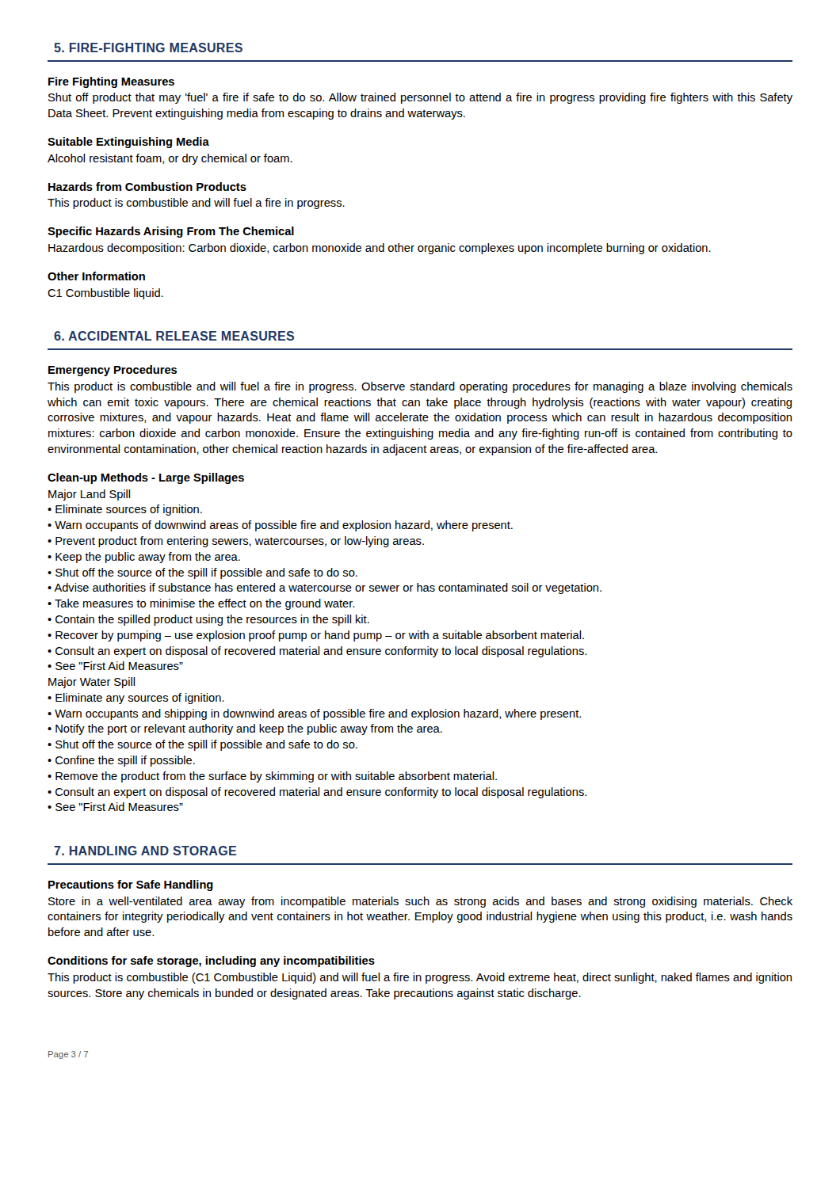5. FIRE-FIGHTING MEASURES
Fire Fighting Measures
Shut off product that may 'fuel' a fire if safe to do so. Allow trained personnel to attend a fire in progress providing fire fighters with this Safety Data Sheet. Prevent extinguishing media from escaping to drains and waterways.
Suitable Extinguishing Media
Alcohol resistant foam, or dry chemical or foam.
Hazards from Combustion Products
This product is combustible and will fuel a fire in progress.
Specific Hazards Arising From The Chemical
Hazardous decomposition: Carbon dioxide, carbon monoxide and other organic complexes upon incomplete burning or oxidation.
Other Information
C1 Combustible liquid.
6. ACCIDENTAL RELEASE MEASURES
Emergency Procedures
This product is combustible and will fuel a fire in progress. Observe standard operating procedures for managing a blaze involving chemicals which can emit toxic vapours. There are chemical reactions that can take place through hydrolysis (reactions with water vapour) creating corrosive mixtures, and vapour hazards. Heat and flame will accelerate the oxidation process which can result in hazardous decomposition mixtures: carbon dioxide and carbon monoxide. Ensure the extinguishing media and any fire-fighting run-off is contained from contributing to environmental contamination, other chemical reaction hazards in adjacent areas, or expansion of the fire-affected area.
Clean-up Methods - Large Spillages
Major Land Spill
• Eliminate sources of ignition.
• Warn occupants of downwind areas of possible fire and explosion hazard, where present.
• Prevent product from entering sewers, watercourses, or low-lying areas.
• Keep the public away from the area.
• Shut off the source of the spill if possible and safe to do so.
• Advise authorities if substance has entered a watercourse or sewer or has contaminated soil or vegetation.
• Take measures to minimise the effect on the ground water.
• Contain the spilled product using the resources in the spill kit.
• Recover by pumping – use explosion proof pump or hand pump – or with a suitable absorbent material.
• Consult an expert on disposal of recovered material and ensure conformity to local disposal regulations.
• See "First Aid Measures”
Major Water Spill
• Eliminate any sources of ignition.
• Warn occupants and shipping in downwind areas of possible fire and explosion hazard, where present.
• Notify the port or relevant authority and keep the public away from the area.
• Shut off the source of the spill if possible and safe to do so.
• Confine the spill if possible.
• Remove the product from the surface by skimming or with suitable absorbent material.
• Consult an expert on disposal of recovered material and ensure conformity to local disposal regulations.
• See "First Aid Measures”
7. HANDLING AND STORAGE
Precautions for Safe Handling
Store in a well-ventilated area away from incompatible materials such as strong acids and bases and strong oxidising materials. Check containers for integrity periodically and vent containers in hot weather. Employ good industrial hygiene when using this product, i.e. wash hands before and after use.
Conditions for safe storage, including any incompatibilities
This product is combustible (C1 Combustible Liquid) and will fuel a fire in progress. Avoid extreme heat, direct sunlight, naked flames and ignition sources. Store any chemicals in bunded or designated areas. Take precautions against static discharge.
Page 3 / 7